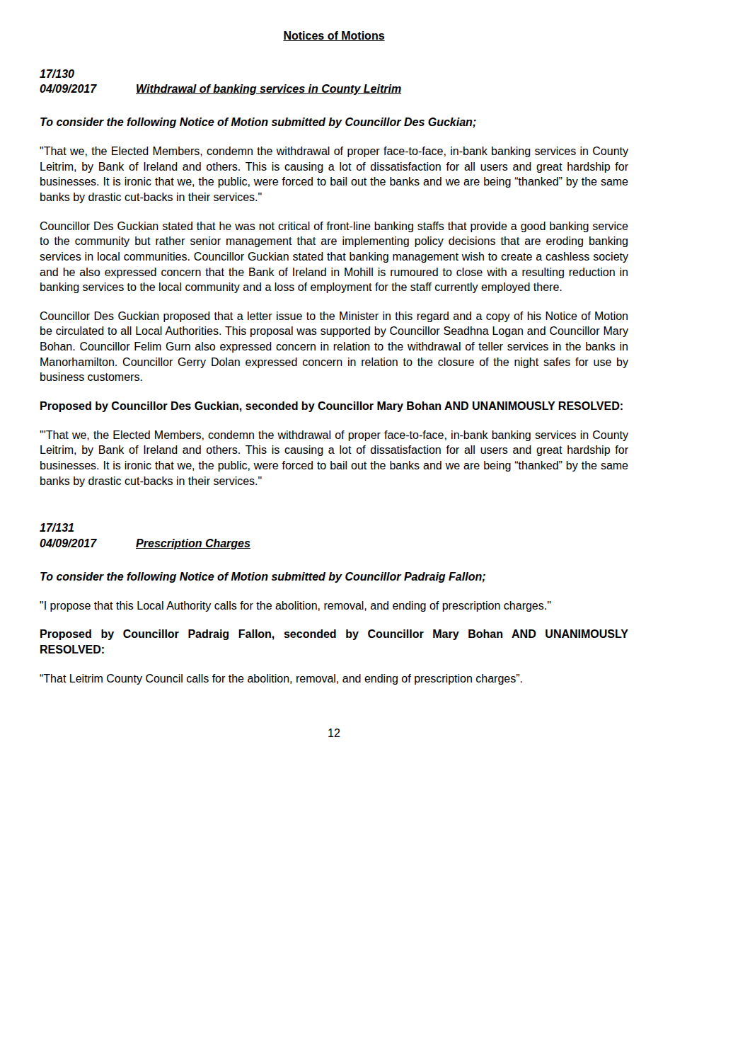Notices of Motions
17/130 04/09/2017 Withdrawal of banking services in County Leitrim
To consider the following Notice of Motion submitted by Councillor Des Guckian;
"That we, the Elected Members, condemn the withdrawal of proper face-to-face, in-bank banking services in County Leitrim, by Bank of Ireland and others. This is causing a lot of dissatisfaction for all users and great hardship for businesses. It is ironic that we, the public, were forced to bail out the banks and we are being “thanked” by the same banks by drastic cut-backs in their services."
Councillor Des Guckian stated that he was not critical of front-line banking staffs that provide a good banking service to the community but rather senior management that are implementing policy decisions that are eroding banking services in local communities. Councillor Guckian stated that banking management wish to create a cashless society and he also expressed concern that the Bank of Ireland in Mohill is rumoured to close with a resulting reduction in banking services to the local community and a loss of employment for the staff currently employed there.
Councillor Des Guckian proposed that a letter issue to the Minister in this regard and a copy of his Notice of Motion be circulated to all Local Authorities. This proposal was supported by Councillor Seadhna Logan and Councillor Mary Bohan. Councillor Felim Gurn also expressed concern in relation to the withdrawal of teller services in the banks in Manorhamilton. Councillor Gerry Dolan expressed concern in relation to the closure of the night safes for use by business customers.
Proposed by Councillor Des Guckian, seconded by Councillor Mary Bohan AND UNANIMOUSLY RESOLVED:
'"That we, the Elected Members, condemn the withdrawal of proper face-to-face, in-bank banking services in County Leitrim, by Bank of Ireland and others. This is causing a lot of dissatisfaction for all users and great hardship for businesses. It is ironic that we, the public, were forced to bail out the banks and we are being “thanked” by the same banks by drastic cut-backs in their services."
17/131 04/09/2017 Prescription Charges
To consider the following Notice of Motion submitted by Councillor Padraig Fallon;
"I propose that this Local Authority calls for the abolition, removal, and ending of prescription charges."
Proposed by Councillor Padraig Fallon, seconded by Councillor Mary Bohan AND UNANIMOUSLY RESOLVED:
“That Leitrim County Council calls for the abolition, removal, and ending of prescription charges”.
12